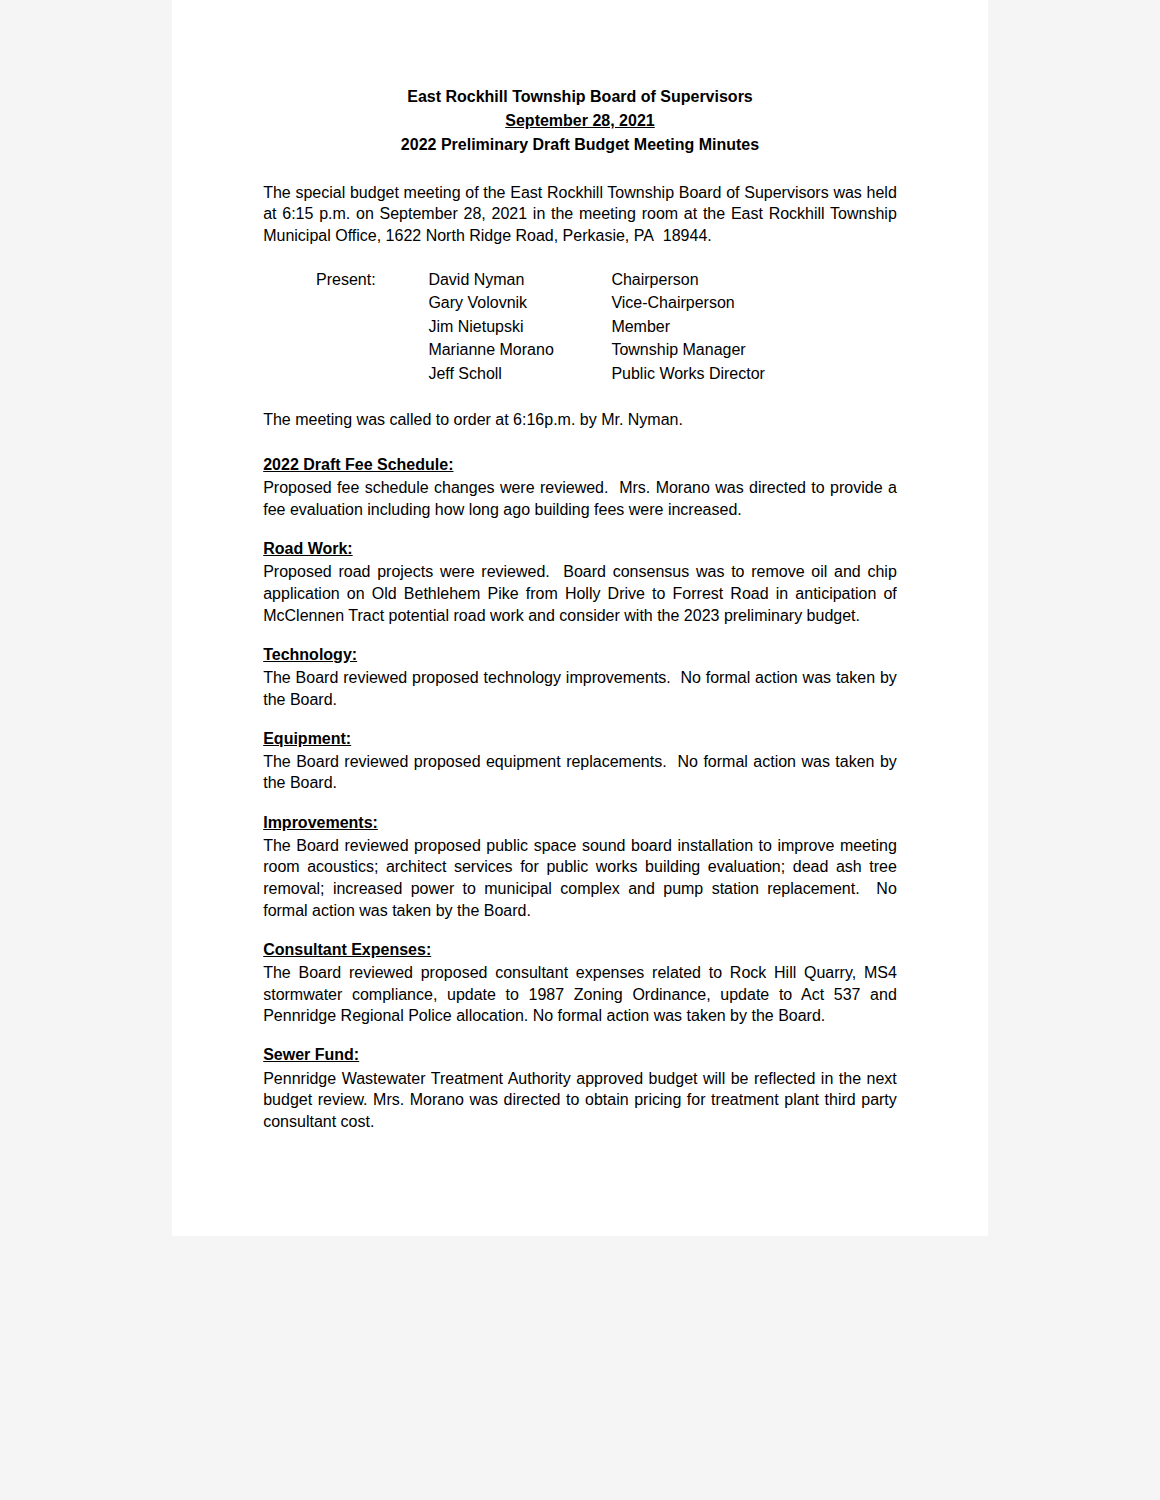East Rockhill Township Board of Supervisors
September 28, 2021
2022 Preliminary Draft Budget Meeting Minutes
The special budget meeting of the East Rockhill Township Board of Supervisors was held at 6:15 p.m. on September 28, 2021 in the meeting room at the East Rockhill Township Municipal Office, 1622 North Ridge Road, Perkasie, PA 18944.
| Present: | David Nyman | Chairperson |
| | Gary Volovnik | Vice-Chairperson |
| | Jim Nietupski | Member |
| | Marianne Morano | Township Manager |
| | Jeff Scholl | Public Works Director |
The meeting was called to order at 6:16p.m. by Mr. Nyman.
2022 Draft Fee Schedule:
Proposed fee schedule changes were reviewed. Mrs. Morano was directed to provide a fee evaluation including how long ago building fees were increased.
Road Work:
Proposed road projects were reviewed. Board consensus was to remove oil and chip application on Old Bethlehem Pike from Holly Drive to Forrest Road in anticipation of McClennen Tract potential road work and consider with the 2023 preliminary budget.
Technology:
The Board reviewed proposed technology improvements. No formal action was taken by the Board.
Equipment:
The Board reviewed proposed equipment replacements. No formal action was taken by the Board.
Improvements:
The Board reviewed proposed public space sound board installation to improve meeting room acoustics; architect services for public works building evaluation; dead ash tree removal; increased power to municipal complex and pump station replacement. No formal action was taken by the Board.
Consultant Expenses:
The Board reviewed proposed consultant expenses related to Rock Hill Quarry, MS4 stormwater compliance, update to 1987 Zoning Ordinance, update to Act 537 and Pennridge Regional Police allocation. No formal action was taken by the Board.
Sewer Fund:
Pennridge Wastewater Treatment Authority approved budget will be reflected in the next budget review. Mrs. Morano was directed to obtain pricing for treatment plant third party consultant cost.